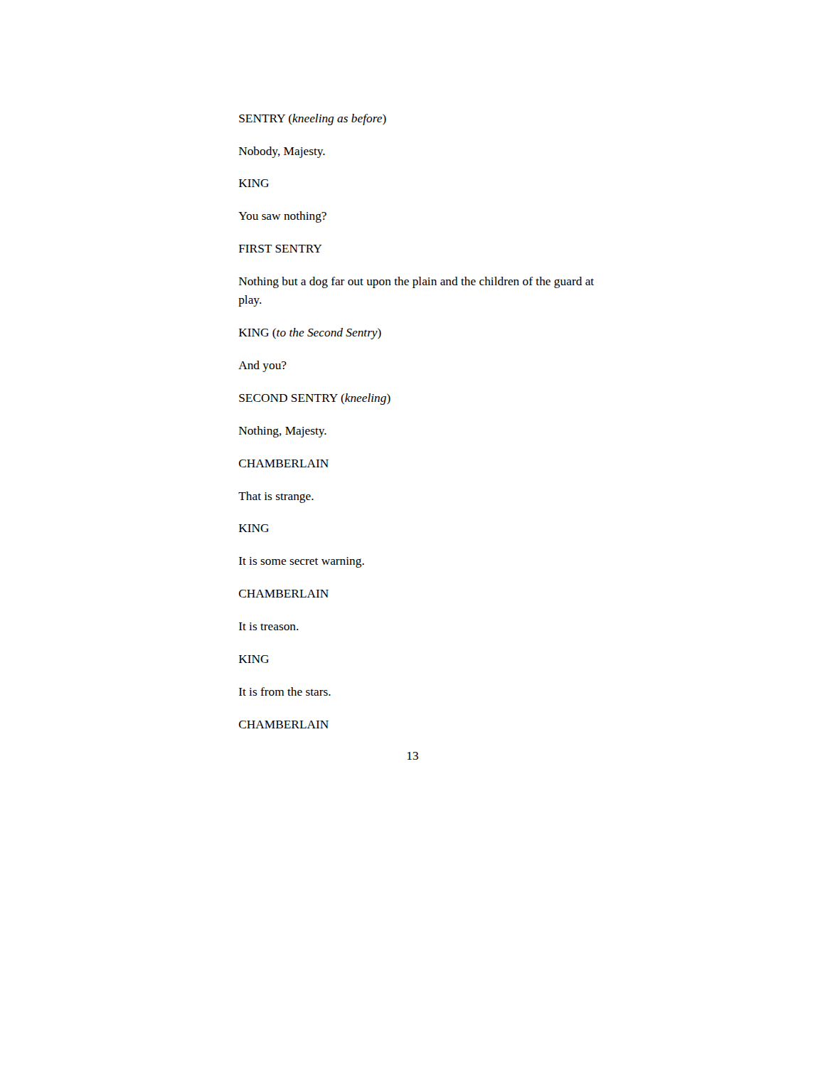SENTRY (kneeling as before)
Nobody, Majesty.
KING
You saw nothing?
FIRST SENTRY
Nothing but a dog far out upon the plain and the children of the guard at play.
KING (to the Second Sentry)
And you?
SECOND SENTRY (kneeling)
Nothing, Majesty.
CHAMBERLAIN
That is strange.
KING
It is some secret warning.
CHAMBERLAIN
It is treason.
KING
It is from the stars.
CHAMBERLAIN
13